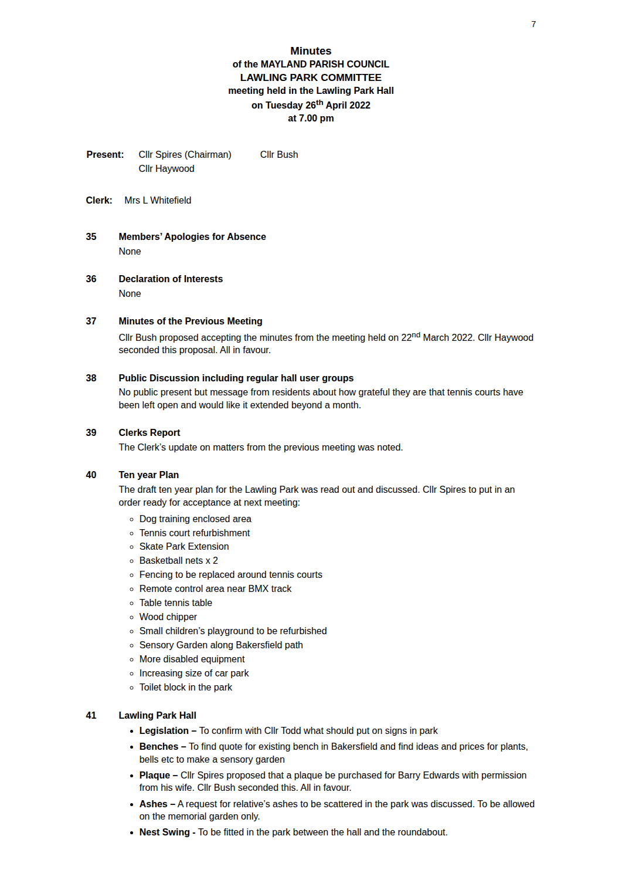7
Minutes
of the MAYLAND PARISH COUNCIL
LAWLING PARK COMMITTEE
meeting held in the Lawling Park Hall
on Tuesday 26th April 2022
at 7.00 pm
| Present: | Cllr Spires (Chairman) | Cllr Bush |
| | Cllr Haywood | |
Clerk: Mrs L Whitefield
35
Members’ Apologies for Absence
None
36
Declaration of Interests
None
37
Minutes of the Previous Meeting
Cllr Bush proposed accepting the minutes from the meeting held on 22nd March 2022. Cllr Haywood seconded this proposal. All in favour.
38
Public Discussion including regular hall user groups
No public present but message from residents about how grateful they are that tennis courts have been left open and would like it extended beyond a month.
39
Clerks Report
The Clerk’s update on matters from the previous meeting was noted.
40
Ten year Plan
The draft ten year plan for the Lawling Park was read out and discussed. Cllr Spires to put in an order ready for acceptance at next meeting:
Dog training enclosed area
Tennis court refurbishment
Skate Park Extension
Basketball nets x 2
Fencing to be replaced around tennis courts
Remote control area near BMX track
Table tennis table
Wood chipper
Small children’s playground to be refurbished
Sensory Garden along Bakersfield path
More disabled equipment
Increasing size of car park
Toilet block in the park
41
Lawling Park Hall
Legislation – To confirm with Cllr Todd what should put on signs in park
Benches – To find quote for existing bench in Bakersfield and find ideas and prices for plants, bells etc to make a sensory garden
Plaque – Cllr Spires proposed that a plaque be purchased for Barry Edwards with permission from his wife. Cllr Bush seconded this. All in favour.
Ashes – A request for relative’s ashes to be scattered in the park was discussed. To be allowed on the memorial garden only.
Nest Swing - To be fitted in the park between the hall and the roundabout.